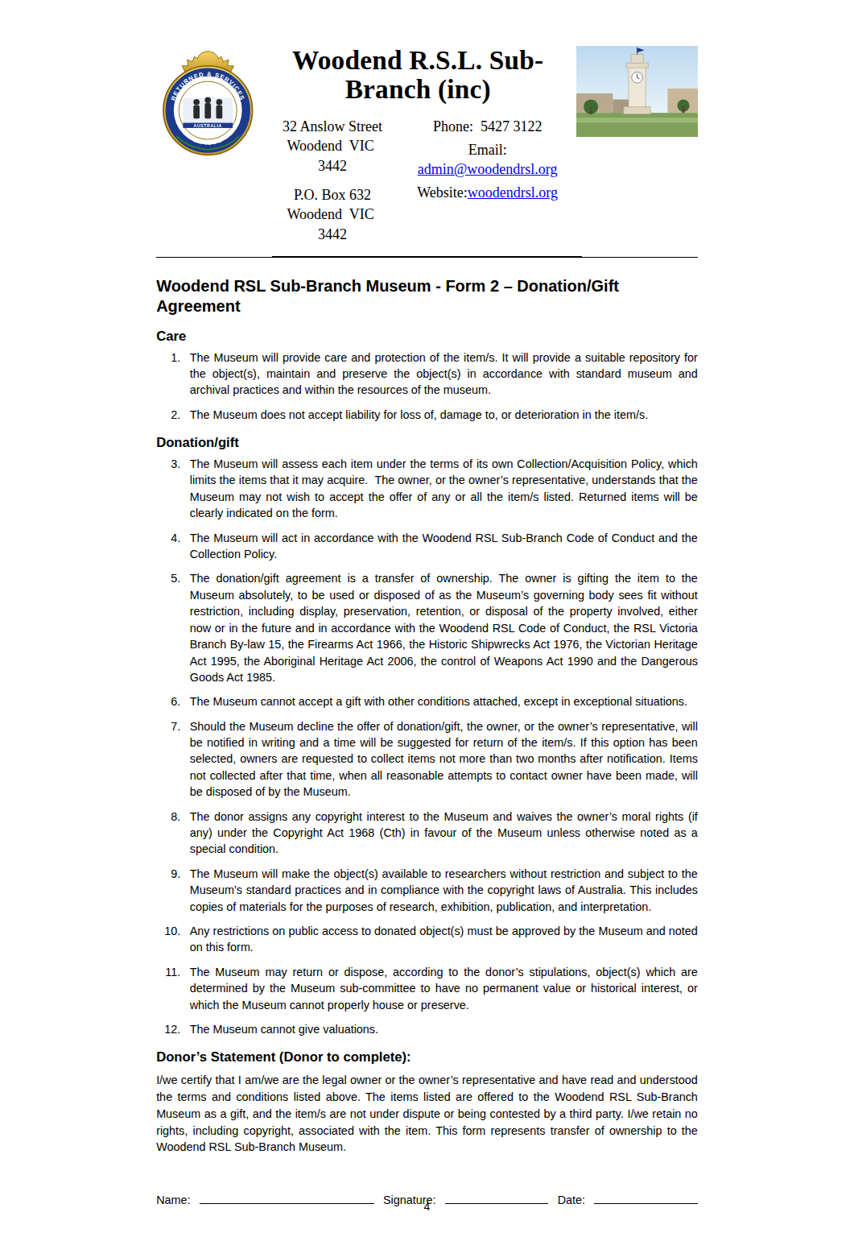RETURNED & SERVICES LEAGUE AUSTRALIA
Woodend R.S.L. Sub-Branch (inc)
32 Anslow Street
Woodend VIC 3442
P.O. Box 632
Woodend VIC 3442
Phone: 5427 3122
Email:
admin@woodendrsl.org
Website:woodendrsl.org
Woodend RSL Sub-Branch Museum - Form 2 – Donation/Gift Agreement
Care
The Museum will provide care and protection of the item/s. It will provide a suitable repository for the object(s), maintain and preserve the object(s) in accordance with standard museum and archival practices and within the resources of the museum.
The Museum does not accept liability for loss of, damage to, or deterioration in the item/s.
Donation/gift
The Museum will assess each item under the terms of its own Collection/Acquisition Policy, which limits the items that it may acquire. The owner, or the owner’s representative, understands that the Museum may not wish to accept the offer of any or all the item/s listed. Returned items will be clearly indicated on the form.
The Museum will act in accordance with the Woodend RSL Sub-Branch Code of Conduct and the Collection Policy.
The donation/gift agreement is a transfer of ownership. The owner is gifting the item to the Museum absolutely, to be used or disposed of as the Museum’s governing body sees fit without restriction, including display, preservation, retention, or disposal of the property involved, either now or in the future and in accordance with the Woodend RSL Code of Conduct, the RSL Victoria Branch By-law 15, the Firearms Act 1966, the Historic Shipwrecks Act 1976, the Victorian Heritage Act 1995, the Aboriginal Heritage Act 2006, the control of Weapons Act 1990 and the Dangerous Goods Act 1985.
The Museum cannot accept a gift with other conditions attached, except in exceptional situations.
Should the Museum decline the offer of donation/gift, the owner, or the owner’s representative, will be notified in writing and a time will be suggested for return of the item/s. If this option has been selected, owners are requested to collect items not more than two months after notification. Items not collected after that time, when all reasonable attempts to contact owner have been made, will be disposed of by the Museum.
The donor assigns any copyright interest to the Museum and waives the owner’s moral rights (if any) under the Copyright Act 1968 (Cth) in favour of the Museum unless otherwise noted as a special condition.
The Museum will make the object(s) available to researchers without restriction and subject to the Museum’s standard practices and in compliance with the copyright laws of Australia. This includes copies of materials for the purposes of research, exhibition, publication, and interpretation.
Any restrictions on public access to donated object(s) must be approved by the Museum and noted on this form.
The Museum may return or dispose, according to the donor’s stipulations, object(s) which are determined by the Museum sub-committee to have no permanent value or historical interest, or which the Museum cannot properly house or preserve.
The Museum cannot give valuations.
Donor’s Statement (Donor to complete):
I/we certify that I am/we are the legal owner or the owner’s representative and have read and understood the terms and conditions listed above. The items listed are offered to the Woodend RSL Sub-Branch Museum as a gift, and the item/s are not under dispute or being contested by a third party. I/we retain no rights, including copyright, associated with the item. This form represents transfer of ownership to the Woodend RSL Sub-Branch Museum.
Name: Signature: Date:
4